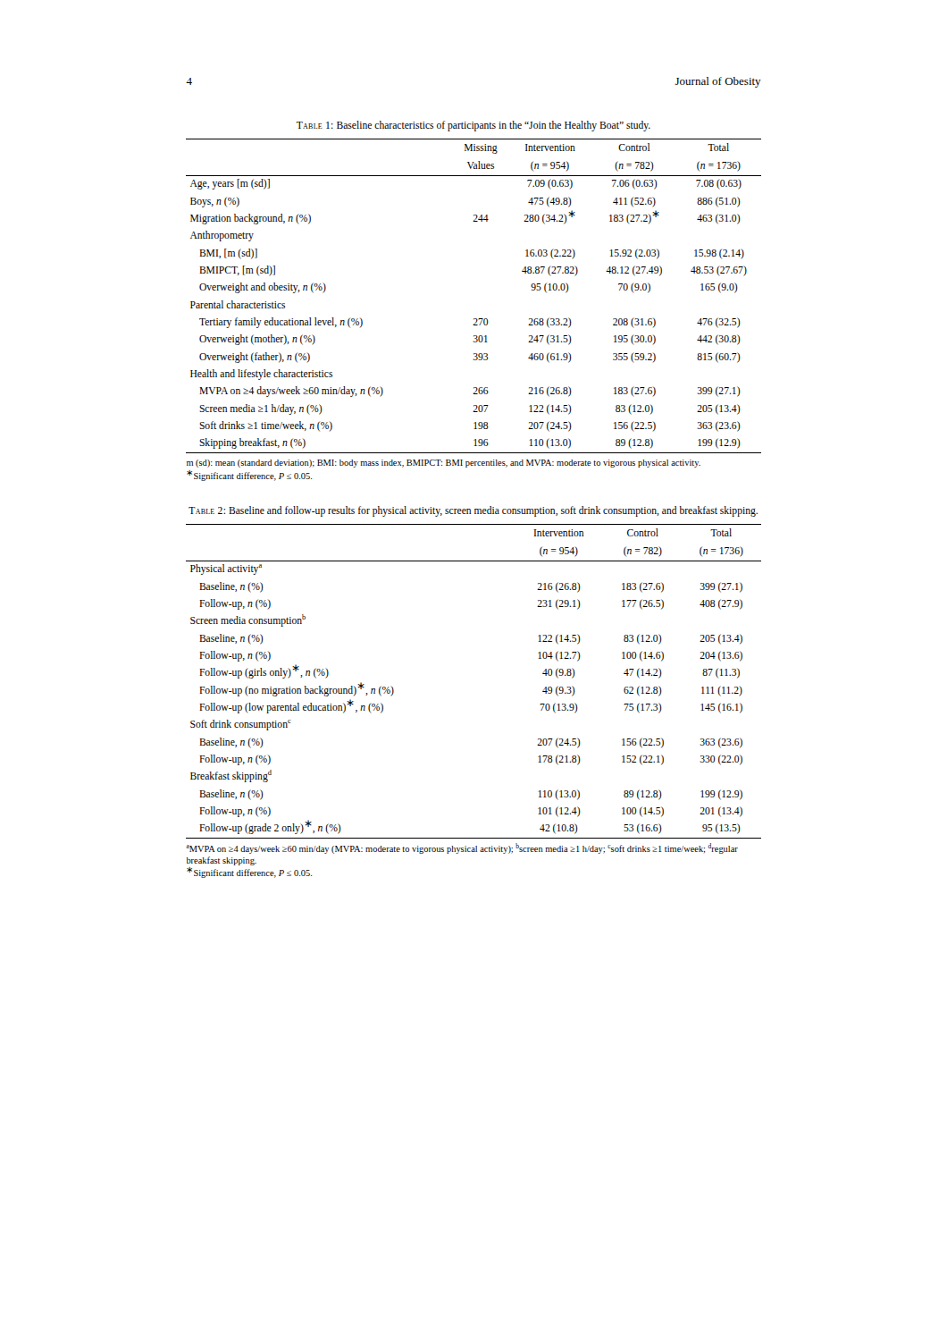4 Journal of Obesity
Table 1: Baseline characteristics of participants in the “Join the Healthy Boat” study.
| | Missing | Intervention | Control | Total |
| --- | --- | --- | --- | --- |
| | Values | ( n = 954) | ( n = 782) | ( n = 1736) |
| Age, years [m (sd)] | | 7.09 (0.63) | 7.06 (0.63) | 7.08 (0.63) |
| Boys, n (%) | | 475 (49.8) | 411 (52.6) | 886 (51.0) |
| Migration background, n (%) | 244 | 280 (34.2) ∗ | 183 (27.2) ∗ | 463 (31.0) |
| Anthropometry | | | | |
| BMI, [m (sd)] | | 16.03 (2.22) | 15.92 (2.03) | 15.98 (2.14) |
| BMIPCT, [m (sd)] | | 48.87 (27.82) | 48.12 (27.49) | 48.53 (27.67) |
| Overweight and obesity, n (%) | | 95 (10.0) | 70 (9.0) | 165 (9.0) |
| Parental characteristics | | | | |
| Tertiary family educational level, n (%) | 270 | 268 (33.2) | 208 (31.6) | 476 (32.5) |
| Overweight (mother), n (%) | 301 | 247 (31.5) | 195 (30.0) | 442 (30.8) |
| Overweight (father), n (%) | 393 | 460 (61.9) | 355 (59.2) | 815 (60.7) |
| Health and lifestyle characteristics | | | | |
| MVPA on ≥4 days/week ≥60 min/day, n (%) | 266 | 216 (26.8) | 183 (27.6) | 399 (27.1) |
| Screen media ≥1 h/day, n (%) | 207 | 122 (14.5) | 83 (12.0) | 205 (13.4) |
| Soft drinks ≥1 time/week, n (%) | 198 | 207 (24.5) | 156 (22.5) | 363 (23.6) |
| Skipping breakfast, n (%) | 196 | 110 (13.0) | 89 (12.8) | 199 (12.9) |
m (sd): mean (standard deviation); BMI: body mass index, BMIPCT: BMI percentiles, and MVPA: moderate to vigorous physical activity.
∗Significant difference, P ≤ 0.05.
Table 2: Baseline and follow-up results for physical activity, screen media consumption, soft drink consumption, and breakfast skipping.
| | Intervention | Control | Total |
| --- | --- | --- | --- |
| | ( n = 954) | ( n = 782) | ( n = 1736) |
| Physical activity a | | | |
| Baseline, n (%) | 216 (26.8) | 183 (27.6) | 399 (27.1) |
| Follow-up, n (%) | 231 (29.1) | 177 (26.5) | 408 (27.9) |
| Screen media consumption b | | | |
| Baseline, n (%) | 122 (14.5) | 83 (12.0) | 205 (13.4) |
| Follow-up, n (%) | 104 (12.7) | 100 (14.6) | 204 (13.6) |
| Follow-up (girls only) ∗ , n (%) | 40 (9.8) | 47 (14.2) | 87 (11.3) |
| Follow-up (no migration background) ∗ , n (%) | 49 (9.3) | 62 (12.8) | 111 (11.2) |
| Follow-up (low parental education) ∗ , n (%) | 70 (13.9) | 75 (17.3) | 145 (16.1) |
| Soft drink consumption c | | | |
| Baseline, n (%) | 207 (24.5) | 156 (22.5) | 363 (23.6) |
| Follow-up, n (%) | 178 (21.8) | 152 (22.1) | 330 (22.0) |
| Breakfast skipping d | | | |
| Baseline, n (%) | 110 (13.0) | 89 (12.8) | 199 (12.9) |
| Follow-up, n (%) | 101 (12.4) | 100 (14.5) | 201 (13.4) |
| Follow-up (grade 2 only) ∗ , n (%) | 42 (10.8) | 53 (16.6) | 95 (13.5) |
aMVPA on ≥4 days/week ≥60 min/day (MVPA: moderate to vigorous physical activity); bscreen media ≥1 h/day; csoft drinks ≥1 time/week; dregular breakfast skipping.
∗Significant difference, P ≤ 0.05.